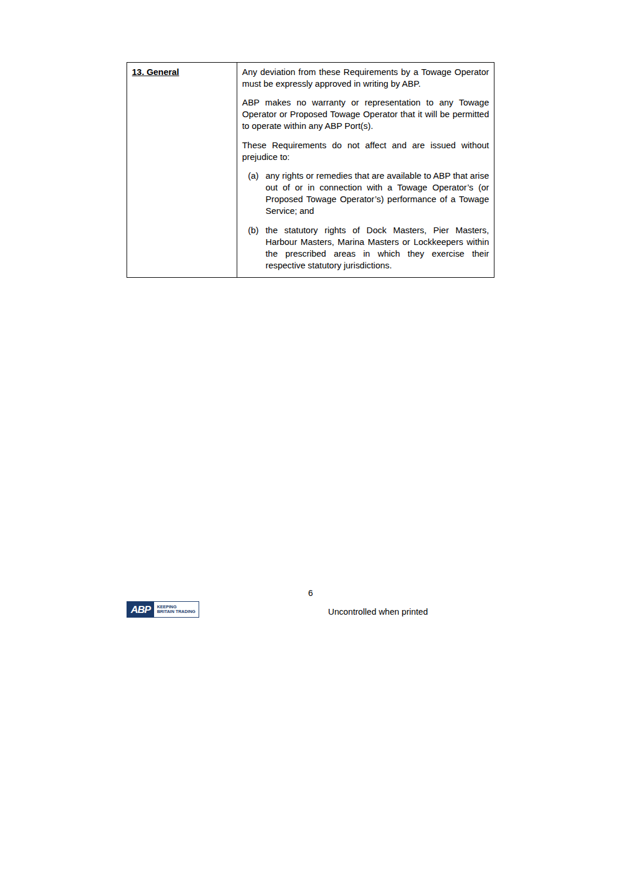| 13. General | Any deviation from these Requirements by a Towage Operator must be expressly approved in writing by ABP. ABP makes no warranty or representation to any Towage Operator or Proposed Towage Operator that it will be permitted to operate within any ABP Port(s). These Requirements do not affect and are issued without prejudice to: (a) any rights or remedies that are available to ABP that arise out of or in connection with a Towage Operator’s (or Proposed Towage Operator’s) performance of a Towage Service; and (b) the statutory rights of Dock Masters, Pier Masters, Harbour Masters, Marina Masters or Lockkeepers within the prescribed areas in which they exercise their respective statutory jurisdictions. |
6
ABP KEEPING
BRITAIN TRADING
Uncontrolled when printed